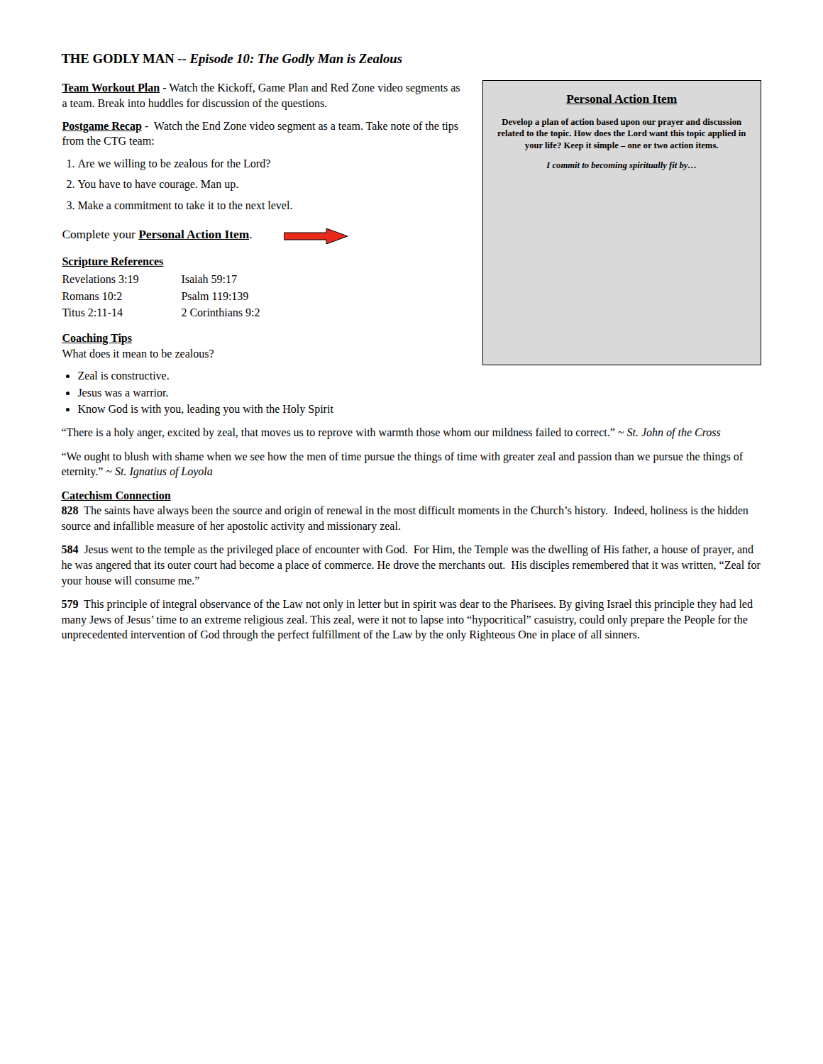THE GODLY MAN -- Episode 10: The Godly Man is Zealous
| Team Workout Plan - Watch the Kickoff, Game Plan and Red Zone video segments as a team. Break into huddles for discussion of the questions. Postgame Recap - Watch the End Zone video segment as a team. Take note of the tips from the CTG team: Are we willing to be zealous for the Lord? You have to have courage. Man up. Make a commitment to take it to the next level. Complete your Personal Action Item . Scripture References / Revelations 3:19 / Isaiah 59:17 / / Romans 10:2 / Psalm 119:139 / / Titus 2:11-14 / 2 Corinthians 9:2 / Coaching Tips What does it mean to be zealous? Zeal is constructive. Jesus was a warrior. Know God is with you, leading you with the Holy Spirit | Personal Action Item Develop a plan of action based upon our prayer and discussion related to the topic. How does the Lord want this topic applied in your life? Keep it simple – one or two action items. I commit to becoming spiritually fit by… |
“There is a holy anger, excited by zeal, that moves us to reprove with warmth those whom our mildness failed to correct.” ~ St. John of the Cross
“We ought to blush with shame when we see how the men of time pursue the things of time with greater zeal and passion than we pursue the things of eternity.” ~ St. Ignatius of Loyola
Catechism Connection
828 The saints have always been the source and origin of renewal in the most difficult moments in the Church’s history. Indeed, holiness is the hidden source and infallible measure of her apostolic activity and missionary zeal.
584 Jesus went to the temple as the privileged place of encounter with God. For Him, the Temple was the dwelling of His father, a house of prayer, and he was angered that its outer court had become a place of commerce. He drove the merchants out. His disciples remembered that it was written, “Zeal for your house will consume me.”
579 This principle of integral observance of the Law not only in letter but in spirit was dear to the Pharisees. By giving Israel this principle they had led many Jews of Jesus’ time to an extreme religious zeal. This zeal, were it not to lapse into “hypocritical” casuistry, could only prepare the People for the unprecedented intervention of God through the perfect fulfillment of the Law by the only Righteous One in place of all sinners.